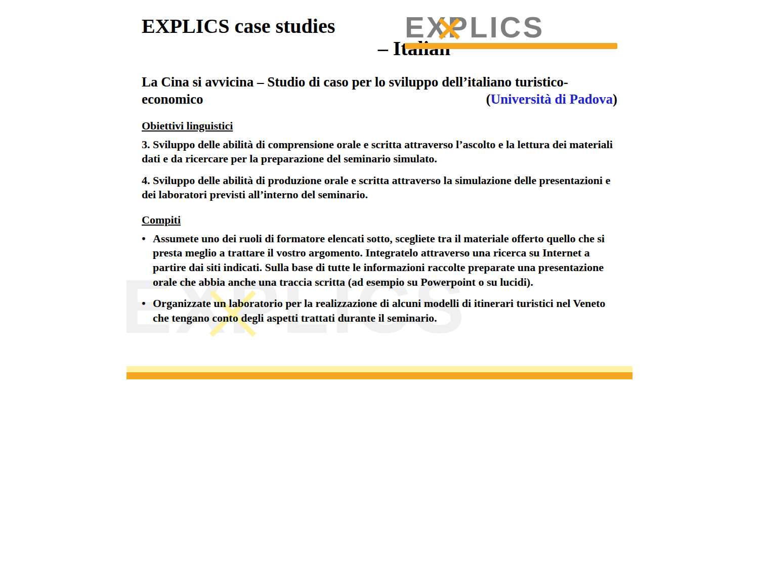EXPLICS
EXPLICS
EXPLICS case studies – Italian
La Cina si avvicina – Studio di caso per lo sviluppo dell’italiano turistico-economico (Università di Padova)
Obiettivi linguistici
3. Sviluppo delle abilità di comprensione orale e scritta attraverso l’ascolto e la lettura dei materiali dati e da ricercare per la preparazione del seminario simulato.
4. Sviluppo delle abilità di produzione orale e scritta attraverso la simulazione delle presentazioni e dei laboratori previsti all’interno del seminario.
Compiti
Assumete uno dei ruoli di formatore elencati sotto, scegliete tra il materiale offerto quello che si presta meglio a trattare il vostro argomento. Integratelo attraverso una ricerca su Internet a partire dai siti indicati. Sulla base di tutte le informazioni raccolte preparate una presentazione orale che abbia anche una traccia scritta (ad esempio su Powerpoint o su lucidi).
Organizzate un laboratorio per la realizzazione di alcuni modelli di itinerari turistici nel Veneto che tengano conto degli aspetti trattati durante il seminario.